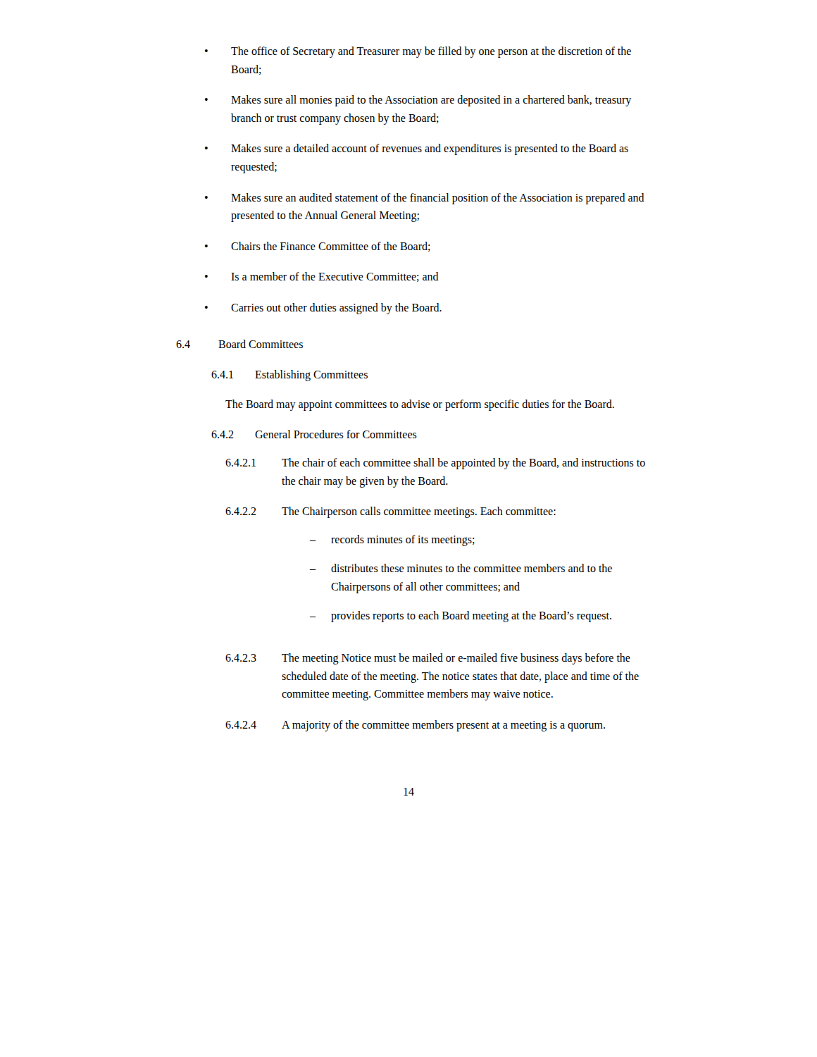The office of Secretary and Treasurer may be filled by one person at the discretion of the Board;
Makes sure all monies paid to the Association are deposited in a chartered bank, treasury branch or trust company chosen by the Board;
Makes sure a detailed account of revenues and expenditures is presented to the Board as requested;
Makes sure an audited statement of the financial position of the Association is prepared and presented to the Annual General Meeting;
Chairs the Finance Committee of the Board;
Is a member of the Executive Committee; and
Carries out other duties assigned by the Board.
6.4 Board Committees
6.4.1 Establishing Committees
The Board may appoint committees to advise or perform specific duties for the Board.
6.4.2 General Procedures for Committees
6.4.2.1 The chair of each committee shall be appointed by the Board, and instructions to the chair may be given by the Board.
6.4.2.2 The Chairperson calls committee meetings. Each committee:
records minutes of its meetings;
distributes these minutes to the committee members and to the Chairpersons of all other committees; and
provides reports to each Board meeting at the Board’s request.
6.4.2.3 The meeting Notice must be mailed or e-mailed five business days before the scheduled date of the meeting. The notice states that date, place and time of the committee meeting. Committee members may waive notice.
6.4.2.4 A majority of the committee members present at a meeting is a quorum.
14